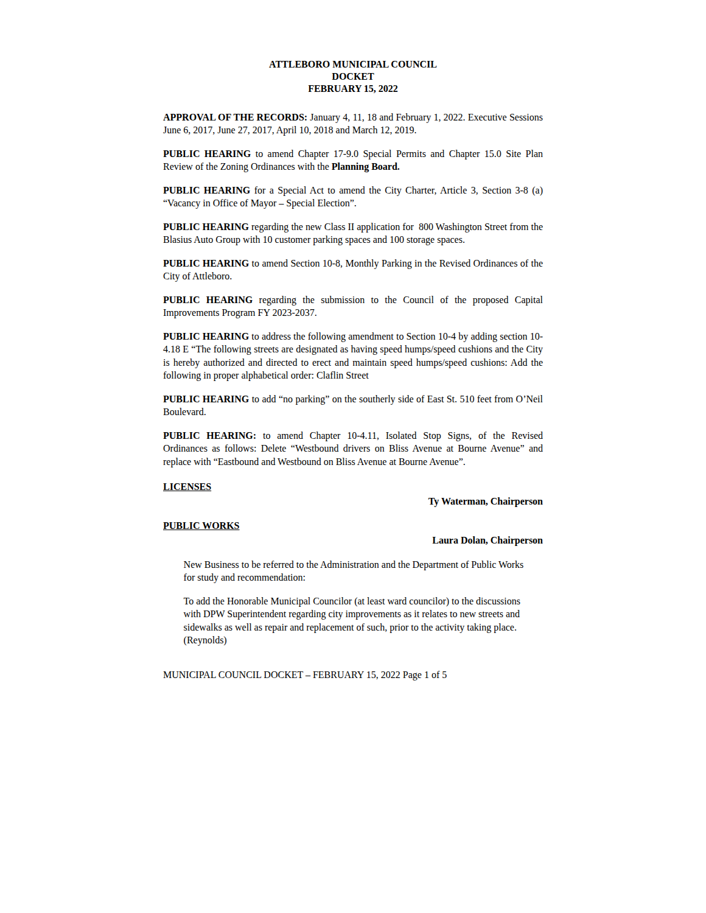ATTLEBORO MUNICIPAL COUNCIL DOCKET FEBRUARY 15, 2022
APPROVAL OF THE RECORDS: January 4, 11, 18 and February 1, 2022. Executive Sessions June 6, 2017, June 27, 2017, April 10, 2018 and March 12, 2019.
PUBLIC HEARING to amend Chapter 17-9.0 Special Permits and Chapter 15.0 Site Plan Review of the Zoning Ordinances with the Planning Board.
PUBLIC HEARING for a Special Act to amend the City Charter, Article 3, Section 3-8 (a) “Vacancy in Office of Mayor – Special Election”.
PUBLIC HEARING regarding the new Class II application for 800 Washington Street from the Blasius Auto Group with 10 customer parking spaces and 100 storage spaces.
PUBLIC HEARING to amend Section 10-8, Monthly Parking in the Revised Ordinances of the City of Attleboro.
PUBLIC HEARING regarding the submission to the Council of the proposed Capital Improvements Program FY 2023-2037.
PUBLIC HEARING to address the following amendment to Section 10-4 by adding section 10-4.18 E “The following streets are designated as having speed humps/speed cushions and the City is hereby authorized and directed to erect and maintain speed humps/speed cushions: Add the following in proper alphabetical order: Claflin Street
PUBLIC HEARING to add “no parking” on the southerly side of East St. 510 feet from O’Neil Boulevard.
PUBLIC HEARING: to amend Chapter 10-4.11, Isolated Stop Signs, of the Revised Ordinances as follows: Delete “Westbound drivers on Bliss Avenue at Bourne Avenue” and replace with “Eastbound and Westbound on Bliss Avenue at Bourne Avenue”.
LICENSES
Ty Waterman, Chairperson
PUBLIC WORKS
Laura Dolan, Chairperson
New Business to be referred to the Administration and the Department of Public Works for study and recommendation:
To add the Honorable Municipal Councilor (at least ward councilor) to the discussions with DPW Superintendent regarding city improvements as it relates to new streets and sidewalks as well as repair and replacement of such, prior to the activity taking place. (Reynolds)
MUNICIPAL COUNCIL DOCKET – FEBRUARY 15, 2022 Page 1 of 5